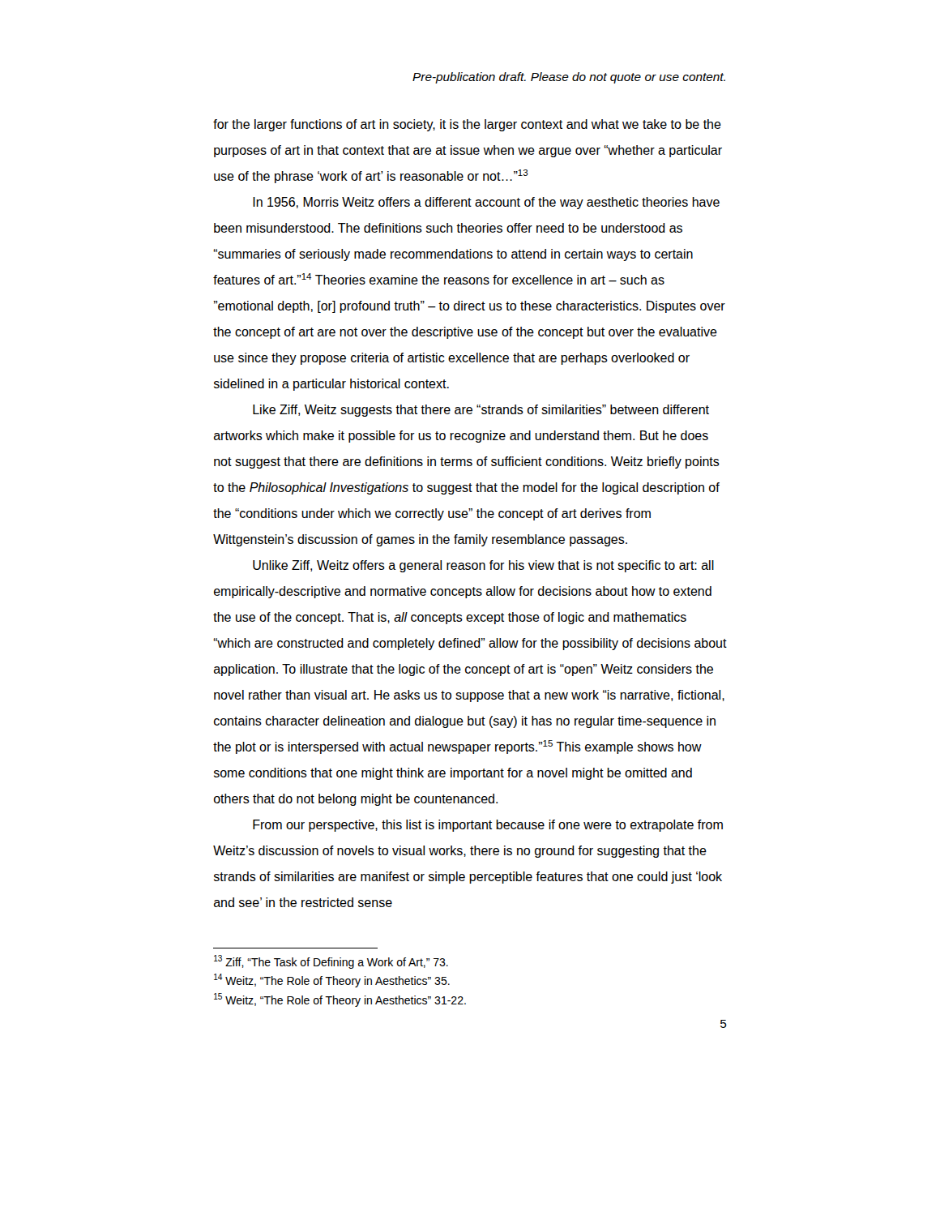Pre-publication draft. Please do not quote or use content.
for the larger functions of art in society, it is the larger context and what we take to be the purposes of art in that context that are at issue when we argue over “whether a particular use of the phrase ‘work of art’ is reasonable or not…”13
In 1956, Morris Weitz offers a different account of the way aesthetic theories have been misunderstood. The definitions such theories offer need to be understood as “summaries of seriously made recommendations to attend in certain ways to certain features of art.”14 Theories examine the reasons for excellence in art – such as ”emotional depth, [or] profound truth” – to direct us to these characteristics. Disputes over the concept of art are not over the descriptive use of the concept but over the evaluative use since they propose criteria of artistic excellence that are perhaps overlooked or sidelined in a particular historical context.
Like Ziff, Weitz suggests that there are “strands of similarities” between different artworks which make it possible for us to recognize and understand them. But he does not suggest that there are definitions in terms of sufficient conditions. Weitz briefly points to the Philosophical Investigations to suggest that the model for the logical description of the “conditions under which we correctly use” the concept of art derives from Wittgenstein’s discussion of games in the family resemblance passages.
Unlike Ziff, Weitz offers a general reason for his view that is not specific to art: all empirically-descriptive and normative concepts allow for decisions about how to extend the use of the concept. That is, all concepts except those of logic and mathematics “which are constructed and completely defined” allow for the possibility of decisions about application. To illustrate that the logic of the concept of art is “open” Weitz considers the novel rather than visual art. He asks us to suppose that a new work “is narrative, fictional, contains character delineation and dialogue but (say) it has no regular time-sequence in the plot or is interspersed with actual newspaper reports.”15 This example shows how some conditions that one might think are important for a novel might be omitted and others that do not belong might be countenanced.
From our perspective, this list is important because if one were to extrapolate from Weitz’s discussion of novels to visual works, there is no ground for suggesting that the strands of similarities are manifest or simple perceptible features that one could just ‘look and see’ in the restricted sense
13 Ziff, “The Task of Defining a Work of Art,” 73.
14 Weitz, “The Role of Theory in Aesthetics” 35.
15 Weitz, “The Role of Theory in Aesthetics” 31-22.
5